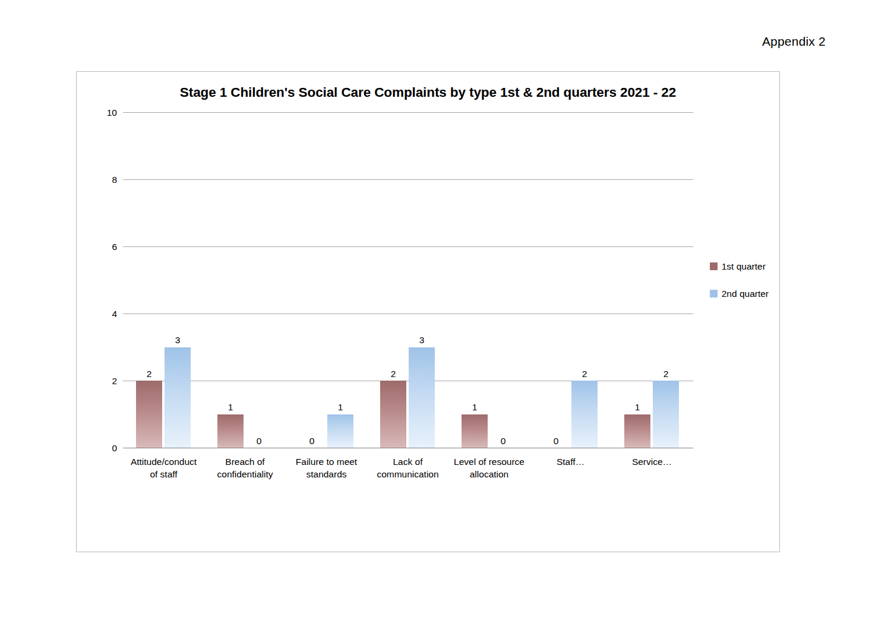Appendix 2
Stage 1 Children's Social Care Complaints by type 1st & 2nd quarters 2021 - 22
10
8
6
4
2
0
2
3
Attitude/conduct
of staff
1
0
Breach of
confidentiality
0
1
Failure to meet
standards
2
3
Lack of
communication
1
0
Level of resource
allocation
0
2
Staff…
1
2
Service…
1st quarter
2nd quarter